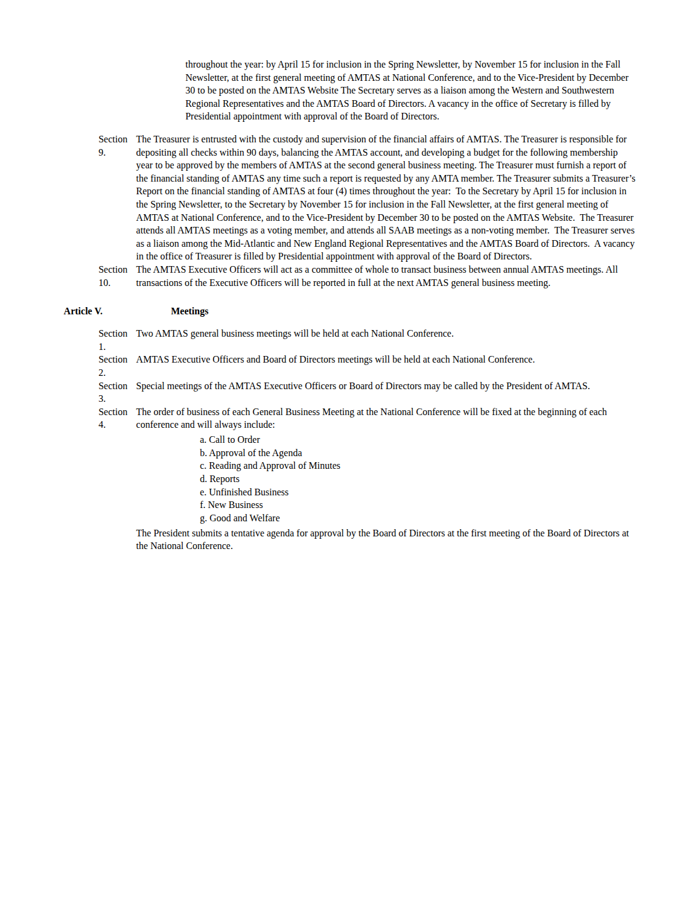throughout the year: by April 15 for inclusion in the Spring Newsletter, by November 15 for inclusion in the Fall Newsletter, at the first general meeting of AMTAS at National Conference, and to the Vice-President by December 30 to be posted on the AMTAS Website The Secretary serves as a liaison among the Western and Southwestern Regional Representatives and the AMTAS Board of Directors. A vacancy in the office of Secretary is filled by Presidential appointment with approval of the Board of Directors.
Section 9.
The Treasurer is entrusted with the custody and supervision of the financial affairs of AMTAS. The Treasurer is responsible for depositing all checks within 90 days, balancing the AMTAS account, and developing a budget for the following membership year to be approved by the members of AMTAS at the second general business meeting. The Treasurer must furnish a report of the financial standing of AMTAS any time such a report is requested by any AMTA member. The Treasurer submits a Treasurer’s Report on the financial standing of AMTAS at four (4) times throughout the year: To the Secretary by April 15 for inclusion in the Spring Newsletter, to the Secretary by November 15 for inclusion in the Fall Newsletter, at the first general meeting of AMTAS at National Conference, and to the Vice-President by December 30 to be posted on the AMTAS Website. The Treasurer attends all AMTAS meetings as a voting member, and attends all SAAB meetings as a non-voting member. The Treasurer serves as a liaison among the Mid-Atlantic and New England Regional Representatives and the AMTAS Board of Directors. A vacancy in the office of Treasurer is filled by Presidential appointment with approval of the Board of Directors.
Section 10.
The AMTAS Executive Officers will act as a committee of whole to transact business between annual AMTAS meetings. All transactions of the Executive Officers will be reported in full at the next AMTAS general business meeting.
Article V. Meetings
Section 1.
Two AMTAS general business meetings will be held at each National Conference.
Section 2.
AMTAS Executive Officers and Board of Directors meetings will be held at each National Conference.
Section 3.
Special meetings of the AMTAS Executive Officers or Board of Directors may be called by the President of AMTAS.
Section 4.
The order of business of each General Business Meeting at the National Conference will be fixed at the beginning of each conference and will always include:
a. Call to Order
b. Approval of the Agenda
c. Reading and Approval of Minutes
d. Reports
e. Unfinished Business
f. New Business
g. Good and Welfare
The President submits a tentative agenda for approval by the Board of Directors at the first meeting of the Board of Directors at the National Conference.